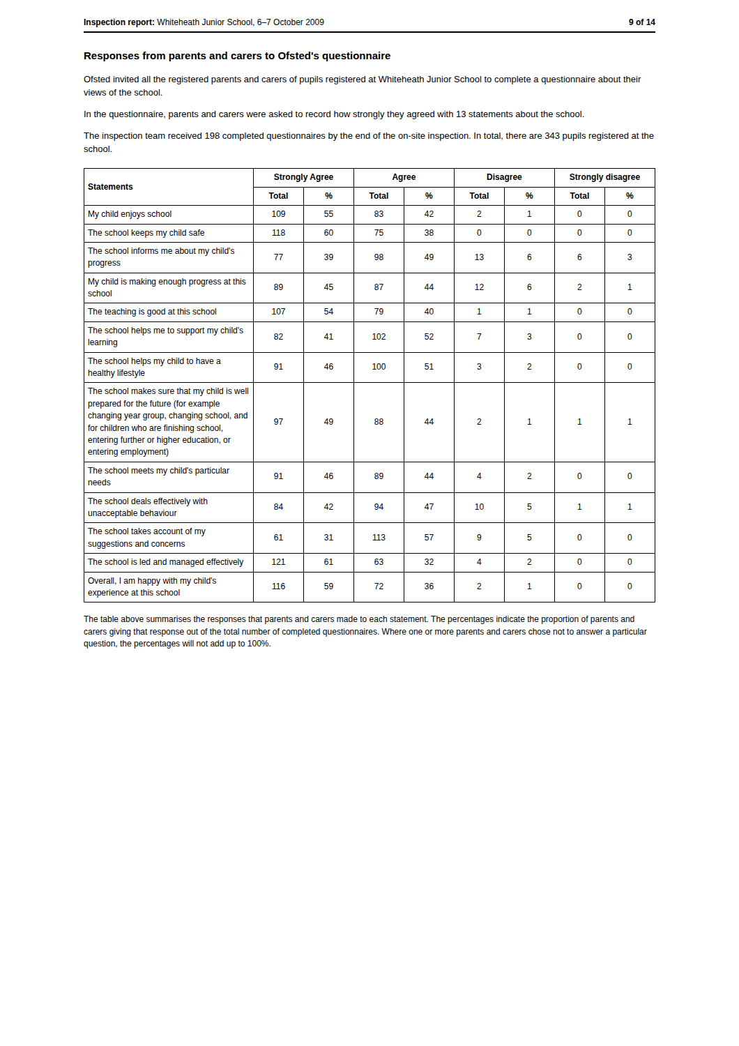Inspection report: Whiteheath Junior School, 6–7 October 2009
9 of 14
Responses from parents and carers to Ofsted's questionnaire
Ofsted invited all the registered parents and carers of pupils registered at Whiteheath Junior School to complete a questionnaire about their views of the school.
In the questionnaire, parents and carers were asked to record how strongly they agreed with 13 statements about the school.
The inspection team received 198 completed questionnaires by the end of the on-site inspection. In total, there are 343 pupils registered at the school.
Responses from parents and carers to Ofsted's questionnaire
| Statements | Strongly Agree | Agree | Disagree | Strongly disagree |
| --- | --- | --- | --- | --- |
| Total | % | Total | % | Total | % | Total | % |
| My child enjoys school | 109 | 55 | 83 | 42 | 2 | 1 | 0 | 0 |
| The school keeps my child safe | 118 | 60 | 75 | 38 | 0 | 0 | 0 | 0 |
| The school informs me about my child's progress | 77 | 39 | 98 | 49 | 13 | 6 | 6 | 3 |
| My child is making enough progress at this school | 89 | 45 | 87 | 44 | 12 | 6 | 2 | 1 |
| The teaching is good at this school | 107 | 54 | 79 | 40 | 1 | 1 | 0 | 0 |
| The school helps me to support my child's learning | 82 | 41 | 102 | 52 | 7 | 3 | 0 | 0 |
| The school helps my child to have a healthy lifestyle | 91 | 46 | 100 | 51 | 3 | 2 | 0 | 0 |
| The school makes sure that my child is well prepared for the future (for example changing year group, changing school, and for children who are finishing school, entering further or higher education, or entering employment) | 97 | 49 | 88 | 44 | 2 | 1 | 1 | 1 |
| The school meets my child's particular needs | 91 | 46 | 89 | 44 | 4 | 2 | 0 | 0 |
| The school deals effectively with unacceptable behaviour | 84 | 42 | 94 | 47 | 10 | 5 | 1 | 1 |
| The school takes account of my suggestions and concerns | 61 | 31 | 113 | 57 | 9 | 5 | 0 | 0 |
| The school is led and managed effectively | 121 | 61 | 63 | 32 | 4 | 2 | 0 | 0 |
| Overall, I am happy with my child's experience at this school | 116 | 59 | 72 | 36 | 2 | 1 | 0 | 0 |
The table above summarises the responses that parents and carers made to each statement. The percentages indicate the proportion of parents and carers giving that response out of the total number of completed questionnaires. Where one or more parents and carers chose not to answer a particular question, the percentages will not add up to 100%.